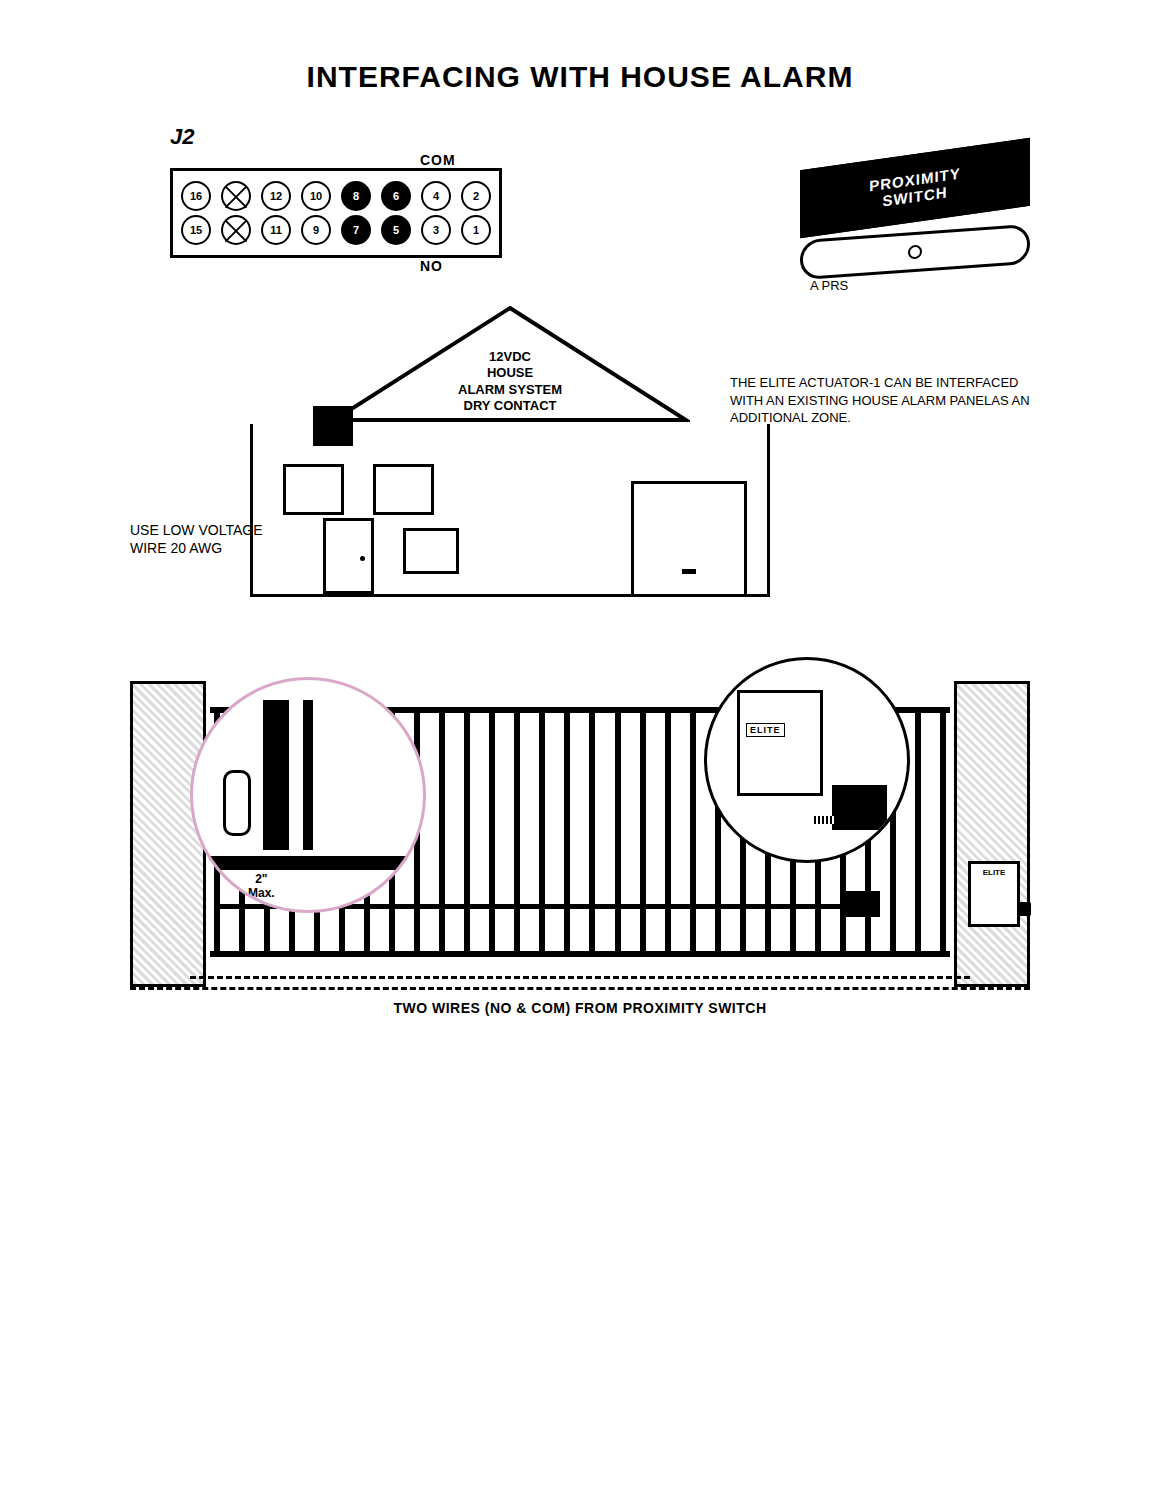INTERFACING WITH HOUSE ALARM
J2
COM
16 14 12 10 8 6 4 2
15 13 11 9 7 5 3 1
NO
PROXIMITY
SWITCH
A PRS
THE ELITE ACTUATOR-1 CAN BE INTERFACED WITH AN EXISTING HOUSE ALARM PANELAS AN ADDITIONAL ZONE.
12VDC
HOUSE
ALARM SYSTEM
DRY CONTACT
USE LOW VOLTAGE
WIRE 20 AWG
2"
Max.
ELITE
ELITE
TWO WIRES (NO & COM) FROM PROXIMITY SWITCH